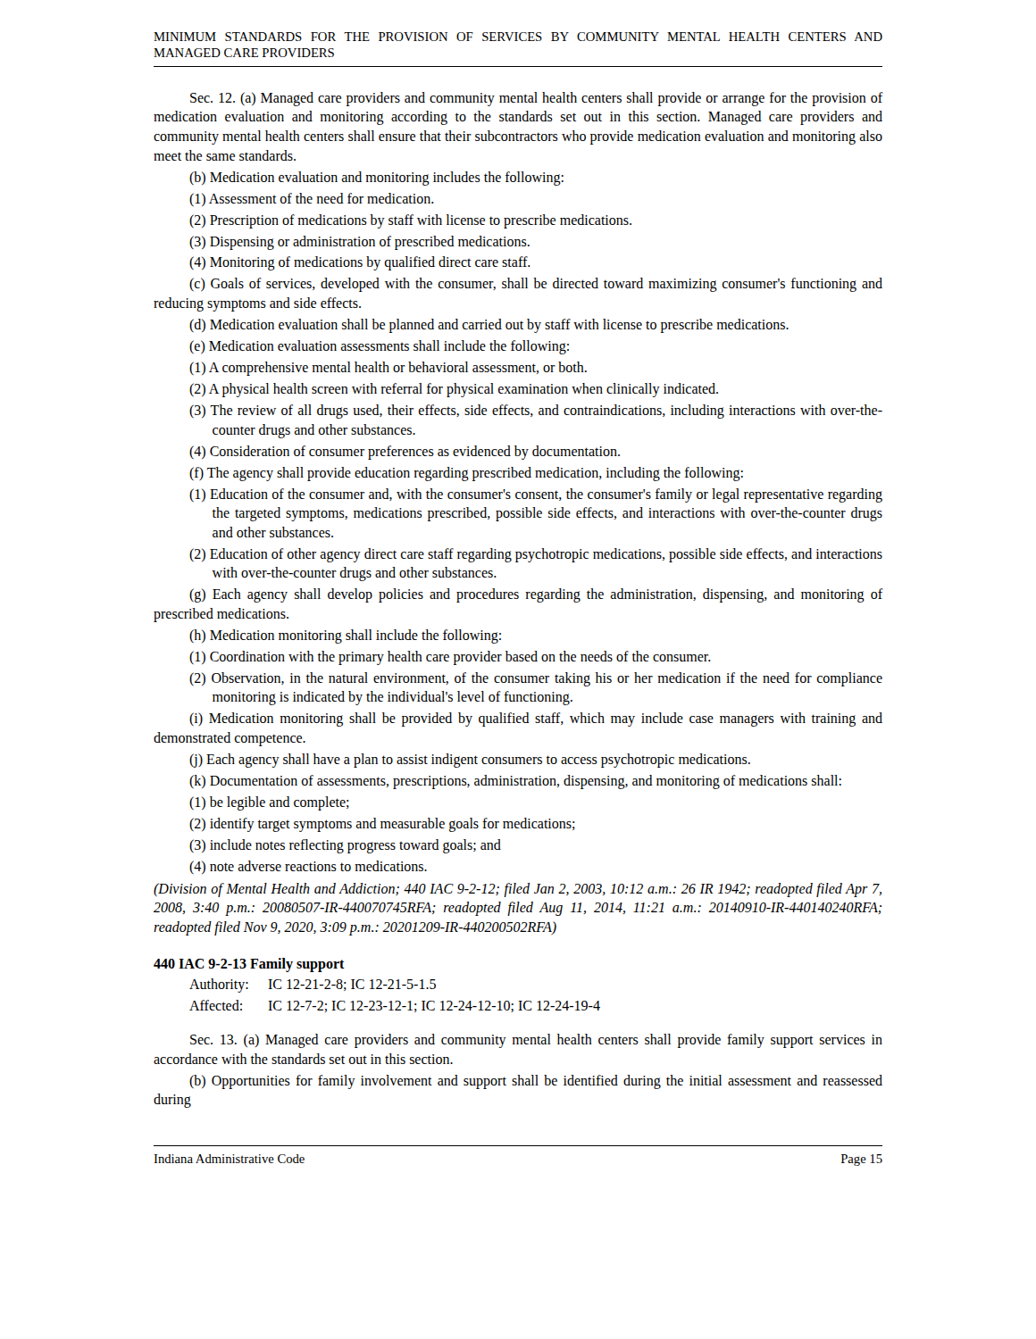Minimum Standards for the Provision of Services by Community Mental Health Centers and Managed Care Providers
Sec. 12. (a) Managed care providers and community mental health centers shall provide or arrange for the provision of medication evaluation and monitoring according to the standards set out in this section. Managed care providers and community mental health centers shall ensure that their subcontractors who provide medication evaluation and monitoring also meet the same standards.
(b) Medication evaluation and monitoring includes the following:
(1) Assessment of the need for medication.
(2) Prescription of medications by staff with license to prescribe medications.
(3) Dispensing or administration of prescribed medications.
(4) Monitoring of medications by qualified direct care staff.
(c) Goals of services, developed with the consumer, shall be directed toward maximizing consumer's functioning and reducing symptoms and side effects.
(d) Medication evaluation shall be planned and carried out by staff with license to prescribe medications.
(e) Medication evaluation assessments shall include the following:
(1) A comprehensive mental health or behavioral assessment, or both.
(2) A physical health screen with referral for physical examination when clinically indicated.
(3) The review of all drugs used, their effects, side effects, and contraindications, including interactions with over-the-counter drugs and other substances.
(4) Consideration of consumer preferences as evidenced by documentation.
(f) The agency shall provide education regarding prescribed medication, including the following:
(1) Education of the consumer and, with the consumer's consent, the consumer's family or legal representative regarding the targeted symptoms, medications prescribed, possible side effects, and interactions with over-the-counter drugs and other substances.
(2) Education of other agency direct care staff regarding psychotropic medications, possible side effects, and interactions with over-the-counter drugs and other substances.
(g) Each agency shall develop policies and procedures regarding the administration, dispensing, and monitoring of prescribed medications.
(h) Medication monitoring shall include the following:
(1) Coordination with the primary health care provider based on the needs of the consumer.
(2) Observation, in the natural environment, of the consumer taking his or her medication if the need for compliance monitoring is indicated by the individual's level of functioning.
(i) Medication monitoring shall be provided by qualified staff, which may include case managers with training and demonstrated competence.
(j) Each agency shall have a plan to assist indigent consumers to access psychotropic medications.
(k) Documentation of assessments, prescriptions, administration, dispensing, and monitoring of medications shall:
(1) be legible and complete;
(2) identify target symptoms and measurable goals for medications;
(3) include notes reflecting progress toward goals; and
(4) note adverse reactions to medications.
(Division of Mental Health and Addiction; 440 IAC 9-2-12; filed Jan 2, 2003, 10:12 a.m.: 26 IR 1942; readopted filed Apr 7, 2008, 3:40 p.m.: 20080507-IR-440070745RFA; readopted filed Aug 11, 2014, 11:21 a.m.: 20140910-IR-440140240RFA; readopted filed Nov 9, 2020, 3:09 p.m.: 20201209-IR-440200502RFA)
440 IAC 9-2-13 Family support
Authority: IC 12-21-2-8; IC 12-21-5-1.5
Affected: IC 12-7-2; IC 12-23-12-1; IC 12-24-12-10; IC 12-24-19-4
Sec. 13. (a) Managed care providers and community mental health centers shall provide family support services in accordance with the standards set out in this section.
(b) Opportunities for family involvement and support shall be identified during the initial assessment and reassessed during
Indiana Administrative Code Page 15